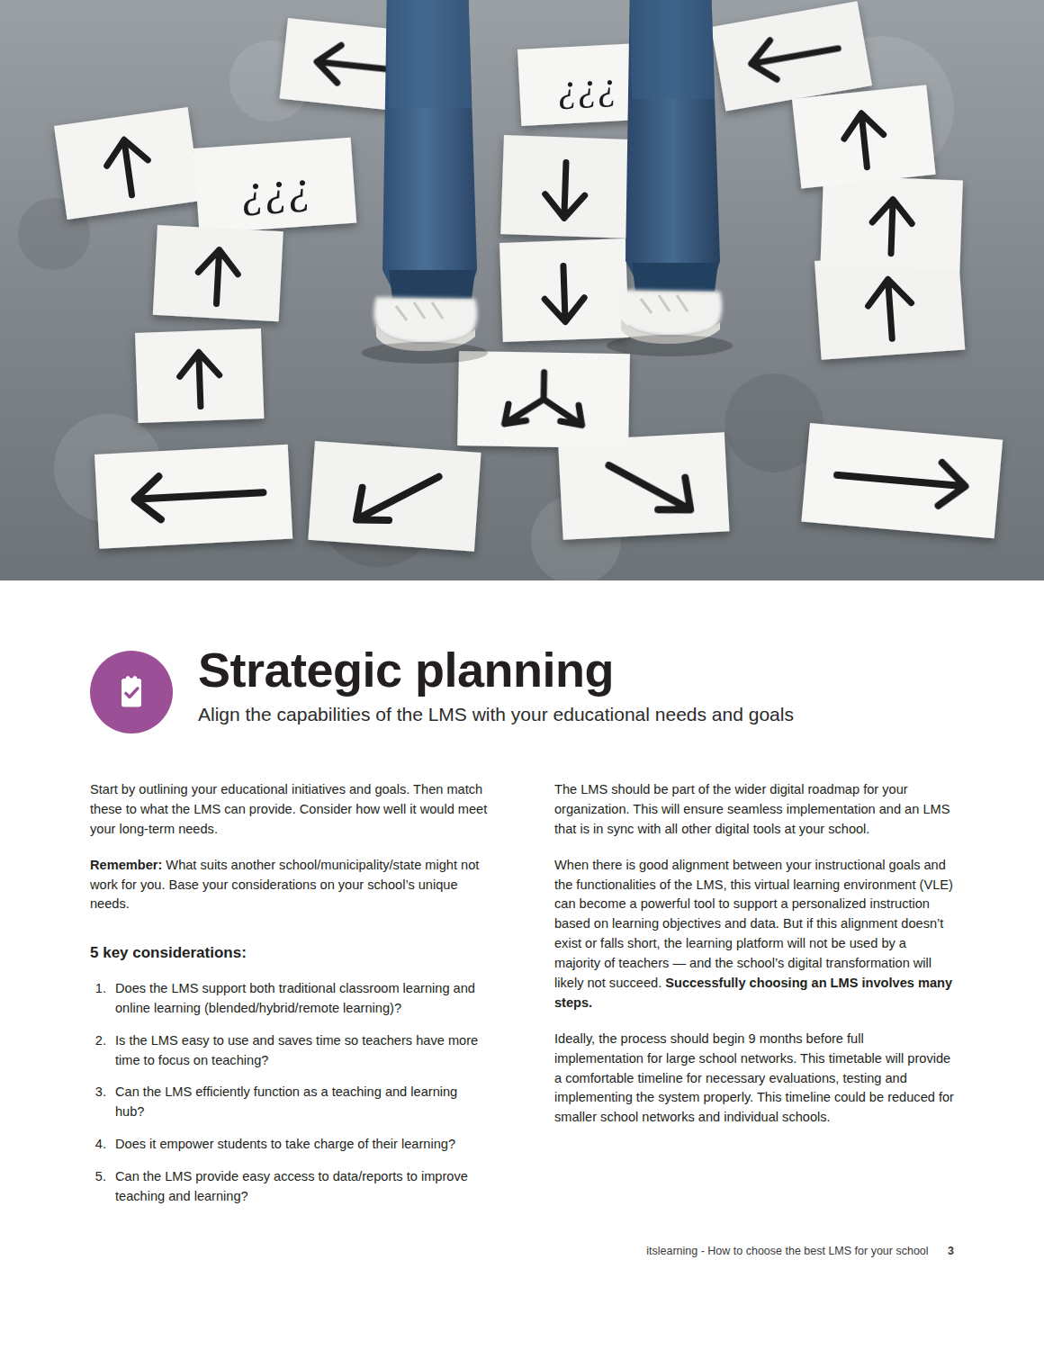¿¿¿ ¿¿¿
Strategic planning
Align the capabilities of the LMS with your educational needs and goals
Start by outlining your educational initiatives and goals. Then match these to what the LMS can provide. Consider how well it would meet your long-term needs.
Remember: What suits another school/municipality/state might not work for you. Base your considerations on your school’s unique needs.
5 key considerations:
Does the LMS support both traditional classroom learning and online learning (blended/hybrid/remote learning)?
Is the LMS easy to use and saves time so teachers have more time to focus on teaching?
Can the LMS efficiently function as a teaching and learning hub?
Does it empower students to take charge of their learning?
Can the LMS provide easy access to data/reports to improve teaching and learning?
The LMS should be part of the wider digital roadmap for your organization. This will ensure seamless implementation and an LMS that is in sync with all other digital tools at your school.
When there is good alignment between your instructional goals and the functionalities of the LMS, this virtual learning environment (VLE) can become a powerful tool to support a personalized instruction based on learning objectives and data. But if this alignment doesn’t exist or falls short, the learning platform will not be used by a majority of teachers — and the school’s digital transformation will likely not succeed. Successfully choosing an LMS involves many steps.
Ideally, the process should begin 9 months before full implementation for large school networks. This timetable will provide a comfortable timeline for necessary evaluations, testing and implementing the system properly. This timeline could be reduced for smaller school networks and individual schools.
itslearning - How to choose the best LMS for your school 3